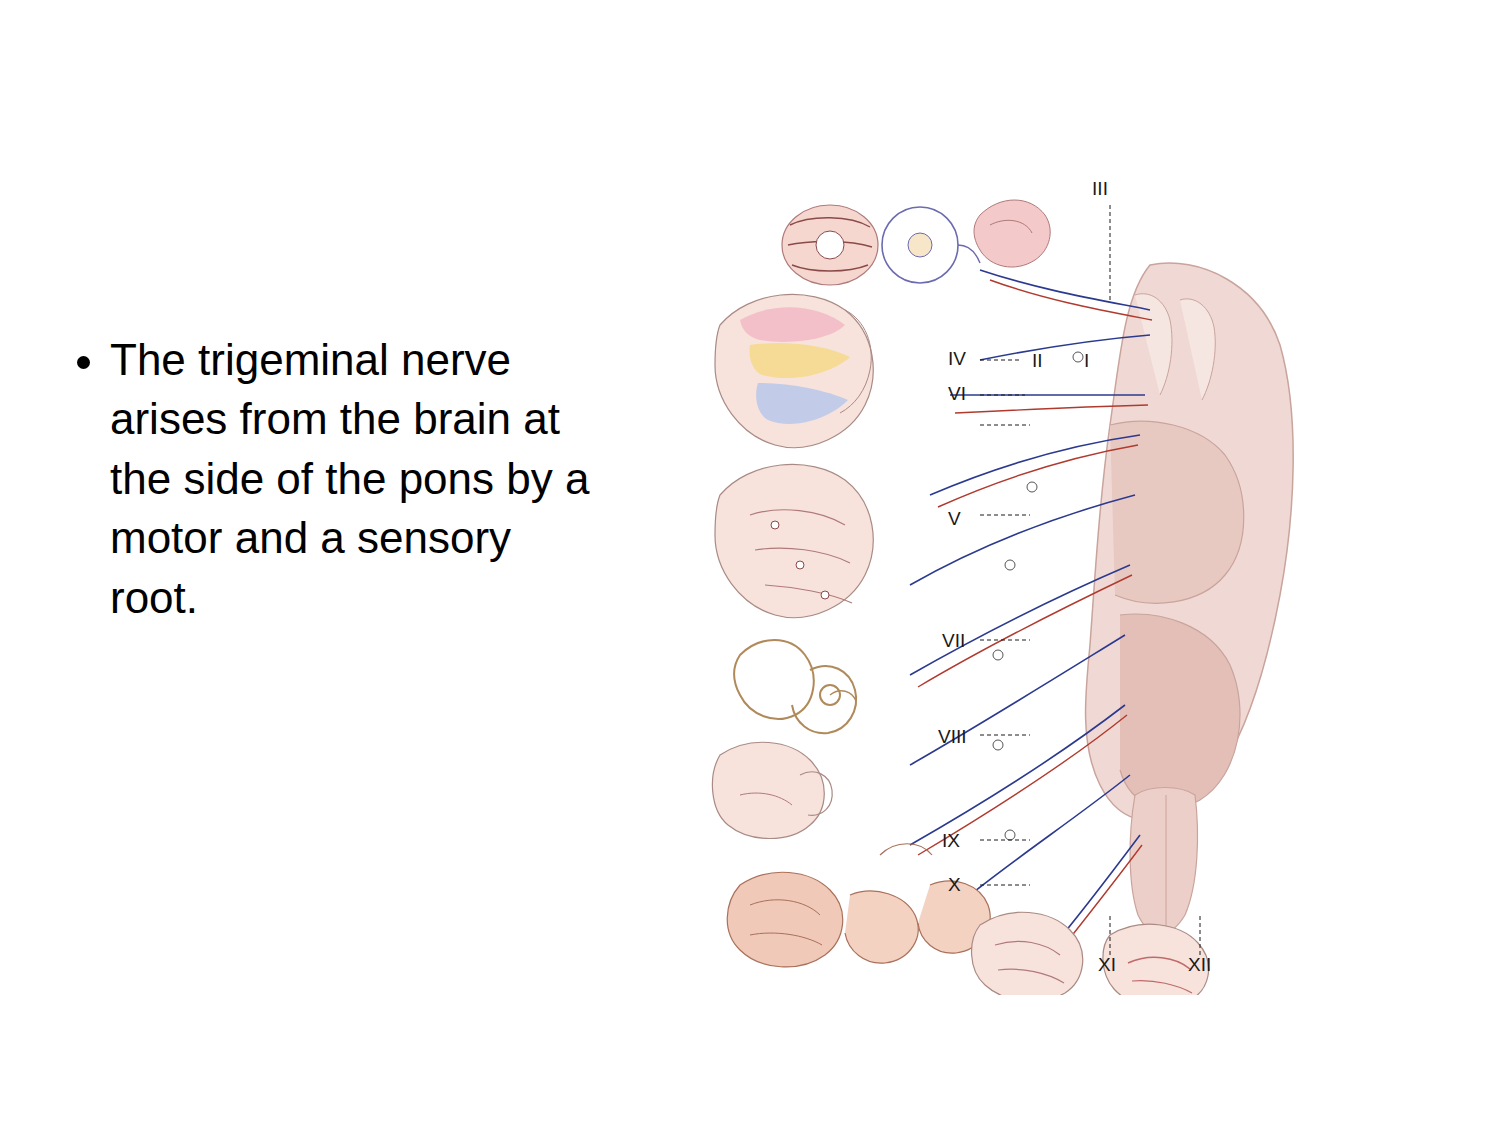The trigeminal nerve arises from the brain at the side of the pons by a motor and a sensory root.
III IV VI II I V VII VIII IX X XI XII